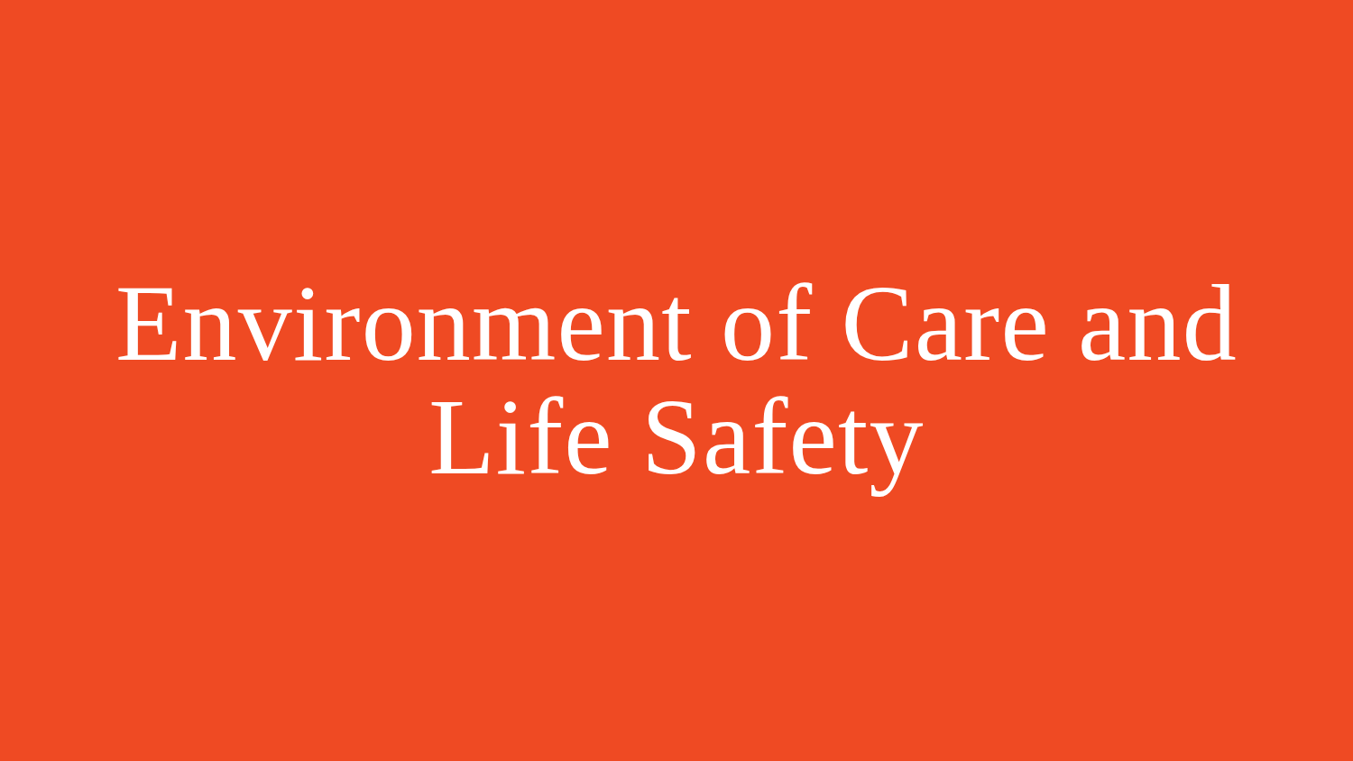Environment of Care and Life Safety